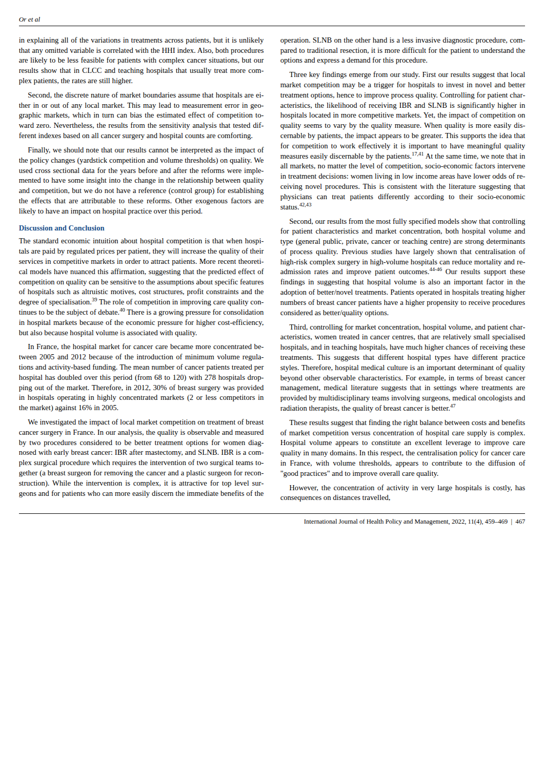Or et al
in explaining all of the variations in treatments across patients, but it is unlikely that any omitted variable is correlated with the HHI index. Also, both procedures are likely to be less feasible for patients with complex cancer situations, but our results show that in CLCC and teaching hospitals that usually treat more complex patients, the rates are still higher.
Second, the discrete nature of market boundaries assume that hospitals are either in or out of any local market. This may lead to measurement error in geographic markets, which in turn can bias the estimated effect of competition toward zero. Nevertheless, the results from the sensitivity analysis that tested different indexes based on all cancer surgery and hospital counts are comforting.
Finally, we should note that our results cannot be interpreted as the impact of the policy changes (yardstick competition and volume thresholds) on quality. We used cross sectional data for the years before and after the reforms were implemented to have some insight into the change in the relationship between quality and competition, but we do not have a reference (control group) for establishing the effects that are attributable to these reforms. Other exogenous factors are likely to have an impact on hospital practice over this period.
Discussion and Conclusion
The standard economic intuition about hospital competition is that when hospitals are paid by regulated prices per patient, they will increase the quality of their services in competitive markets in order to attract patients. More recent theoretical models have nuanced this affirmation, suggesting that the predicted effect of competition on quality can be sensitive to the assumptions about specific features of hospitals such as altruistic motives, cost structures, profit constraints and the degree of specialisation.39 The role of competition in improving care quality continues to be the subject of debate.40 There is a growing pressure for consolidation in hospital markets because of the economic pressure for higher cost-efficiency, but also because hospital volume is associated with quality.
In France, the hospital market for cancer care became more concentrated between 2005 and 2012 because of the introduction of minimum volume regulations and activity-based funding. The mean number of cancer patients treated per hospital has doubled over this period (from 68 to 120) with 278 hospitals dropping out of the market. Therefore, in 2012, 30% of breast surgery was provided in hospitals operating in highly concentrated markets (2 or less competitors in the market) against 16% in 2005.
We investigated the impact of local market competition on treatment of breast cancer surgery in France. In our analysis, the quality is observable and measured by two procedures considered to be better treatment options for women diagnosed with early breast cancer: IBR after mastectomy, and SLNB. IBR is a complex surgical procedure which requires the intervention of two surgical teams together (a breast surgeon for removing the cancer and a plastic surgeon for reconstruction). While the intervention is complex, it is attractive for top level surgeons and for patients who can more easily discern the immediate benefits of the operation. SLNB on the other hand is a less invasive diagnostic procedure, compared to traditional resection, it is more difficult for the patient to understand the options and express a demand for this procedure.
Three key findings emerge from our study. First our results suggest that local market competition may be a trigger for hospitals to invest in novel and better treatment options, hence to improve process quality. Controlling for patient characteristics, the likelihood of receiving IBR and SLNB is significantly higher in hospitals located in more competitive markets. Yet, the impact of competition on quality seems to vary by the quality measure. When quality is more easily discernable by patients, the impact appears to be greater. This supports the idea that for competition to work effectively it is important to have meaningful quality measures easily discernable by the patients.17,41 At the same time, we note that in all markets, no matter the level of competition, socio-economic factors intervene in treatment decisions: women living in low income areas have lower odds of receiving novel procedures. This is consistent with the literature suggesting that physicians can treat patients differently according to their socio-economic status.42,43
Second, our results from the most fully specified models show that controlling for patient characteristics and market concentration, both hospital volume and type (general public, private, cancer or teaching centre) are strong determinants of process quality. Previous studies have largely shown that centralisation of high-risk complex surgery in high-volume hospitals can reduce mortality and re-admission rates and improve patient outcomes.44-46 Our results support these findings in suggesting that hospital volume is also an important factor in the adoption of better/novel treatments. Patients operated in hospitals treating higher numbers of breast cancer patients have a higher propensity to receive procedures considered as better/quality options.
Third, controlling for market concentration, hospital volume, and patient characteristics, women treated in cancer centres, that are relatively small specialised hospitals, and in teaching hospitals, have much higher chances of receiving these treatments. This suggests that different hospital types have different practice styles. Therefore, hospital medical culture is an important determinant of quality beyond other observable characteristics. For example, in terms of breast cancer management, medical literature suggests that in settings where treatments are provided by multidisciplinary teams involving surgeons, medical oncologists and radiation therapists, the quality of breast cancer is better.47
These results suggest that finding the right balance between costs and benefits of market competition versus concentration of hospital care supply is complex. Hospital volume appears to constitute an excellent leverage to improve care quality in many domains. In this respect, the centralisation policy for cancer care in France, with volume thresholds, appears to contribute to the diffusion of "good practices" and to improve overall care quality.
However, the concentration of activity in very large hospitals is costly, has consequences on distances travelled,
International Journal of Health Policy and Management, 2022, 11(4), 459–469 | 467